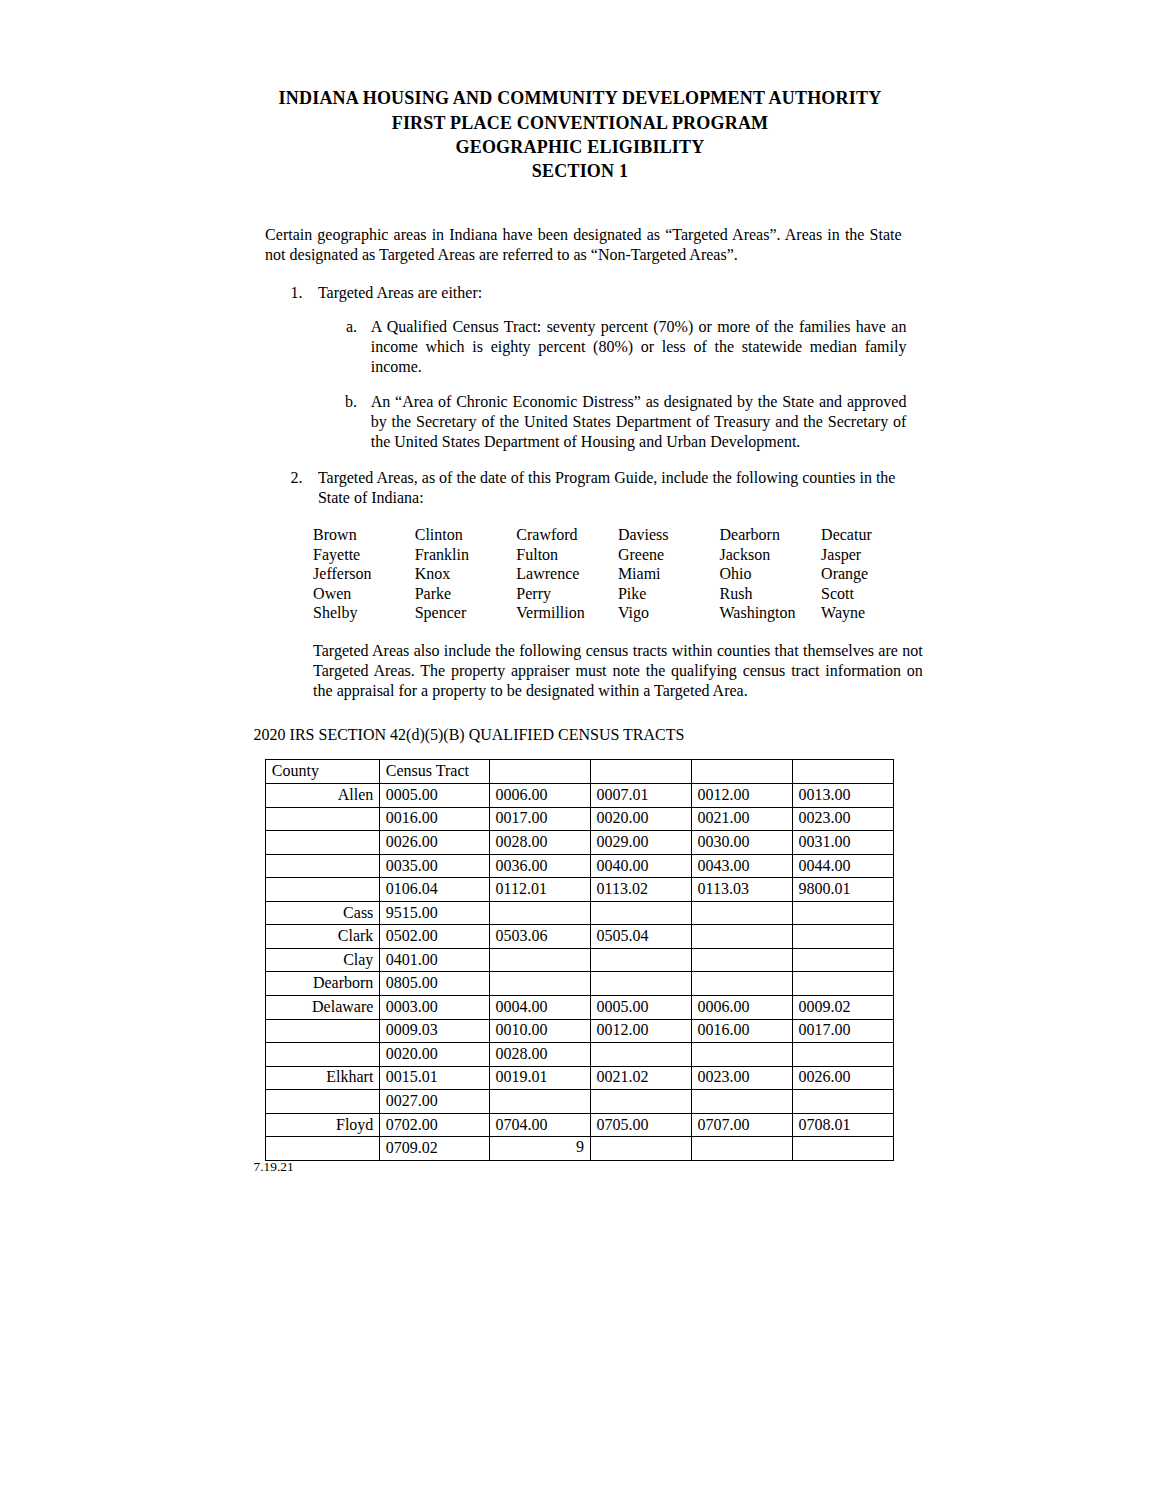INDIANA HOUSING AND COMMUNITY DEVELOPMENT AUTHORITY FIRST PLACE CONVENTIONAL PROGRAM GEOGRAPHIC ELIGIBILITY SECTION 1
Certain geographic areas in Indiana have been designated as “Targeted Areas”. Areas in the State not designated as Targeted Areas are referred to as “Non-Targeted Areas”.
Targeted Areas are either:
A Qualified Census Tract: seventy percent (70%) or more of the families have an income which is eighty percent (80%) or less of the statewide median family income.
An “Area of Chronic Economic Distress” as designated by the State and approved by the Secretary of the United States Department of Treasury and the Secretary of the United States Department of Housing and Urban Development.
Targeted Areas, as of the date of this Program Guide, include the following counties in the State of Indiana:
| Brown | Clinton | Crawford | Daviess | Dearborn | Decatur |
| Fayette | Franklin | Fulton | Greene | Jackson | Jasper |
| Jefferson | Knox | Lawrence | Miami | Ohio | Orange |
| Owen | Parke | Perry | Pike | Rush | Scott |
| Shelby | Spencer | Vermillion | Vigo | Washington | Wayne |
Targeted Areas also include the following census tracts within counties that themselves are not Targeted Areas. The property appraiser must note the qualifying census tract information on the appraisal for a property to be designated within a Targeted Area.
2020 IRS SECTION 42(d)(5)(B) QUALIFIED CENSUS TRACTS
| County | Census Tract | | | | |
| Allen | 0005.00 | 0006.00 | 0007.01 | 0012.00 | 0013.00 |
| | 0016.00 | 0017.00 | 0020.00 | 0021.00 | 0023.00 |
| | 0026.00 | 0028.00 | 0029.00 | 0030.00 | 0031.00 |
| | 0035.00 | 0036.00 | 0040.00 | 0043.00 | 0044.00 |
| | 0106.04 | 0112.01 | 0113.02 | 0113.03 | 9800.01 |
| Cass | 9515.00 | | | | |
| Clark | 0502.00 | 0503.06 | 0505.04 | | |
| Clay | 0401.00 | | | | |
| Dearborn | 0805.00 | | | | |
| Delaware | 0003.00 | 0004.00 | 0005.00 | 0006.00 | 0009.02 |
| | 0009.03 | 0010.00 | 0012.00 | 0016.00 | 0017.00 |
| | 0020.00 | 0028.00 | | | |
| Elkhart | 0015.01 | 0019.01 | 0021.02 | 0023.00 | 0026.00 |
| | 0027.00 | | | | |
| Floyd | 0702.00 | 0704.00 | 0705.00 | 0707.00 | 0708.01 |
| | 0709.02 | | | | |
9
7.19.21